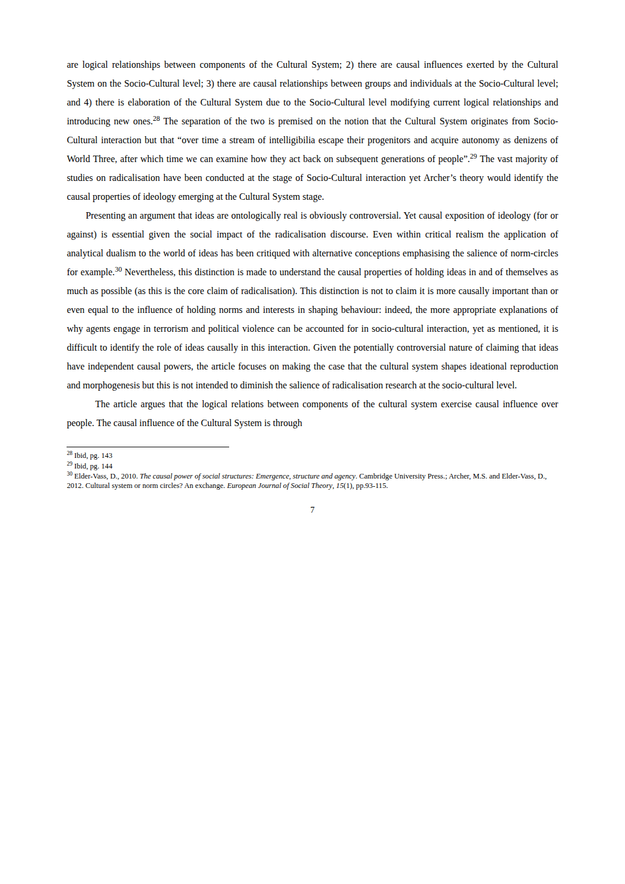are logical relationships between components of the Cultural System; 2) there are causal influences exerted by the Cultural System on the Socio-Cultural level; 3) there are causal relationships between groups and individuals at the Socio-Cultural level; and 4) there is elaboration of the Cultural System due to the Socio-Cultural level modifying current logical relationships and introducing new ones.28 The separation of the two is premised on the notion that the Cultural System originates from Socio-Cultural interaction but that “over time a stream of intelligibilia escape their progenitors and acquire autonomy as denizens of World Three, after which time we can examine how they act back on subsequent generations of people”.29 The vast majority of studies on radicalisation have been conducted at the stage of Socio-Cultural interaction yet Archer’s theory would identify the causal properties of ideology emerging at the Cultural System stage.
Presenting an argument that ideas are ontologically real is obviously controversial. Yet causal exposition of ideology (for or against) is essential given the social impact of the radicalisation discourse. Even within critical realism the application of analytical dualism to the world of ideas has been critiqued with alternative conceptions emphasising the salience of norm-circles for example.30 Nevertheless, this distinction is made to understand the causal properties of holding ideas in and of themselves as much as possible (as this is the core claim of radicalisation). This distinction is not to claim it is more causally important than or even equal to the influence of holding norms and interests in shaping behaviour: indeed, the more appropriate explanations of why agents engage in terrorism and political violence can be accounted for in socio-cultural interaction, yet as mentioned, it is difficult to identify the role of ideas causally in this interaction. Given the potentially controversial nature of claiming that ideas have independent causal powers, the article focuses on making the case that the cultural system shapes ideational reproduction and morphogenesis but this is not intended to diminish the salience of radicalisation research at the socio-cultural level.
The article argues that the logical relations between components of the cultural system exercise causal influence over people. The causal influence of the Cultural System is through
28 Ibid, pg. 143
29 Ibid, pg. 144
30 Elder-Vass, D., 2010. The causal power of social structures: Emergence, structure and agency. Cambridge University Press.; Archer, M.S. and Elder-Vass, D., 2012. Cultural system or norm circles? An exchange. European Journal of Social Theory, 15(1), pp.93-115.
7